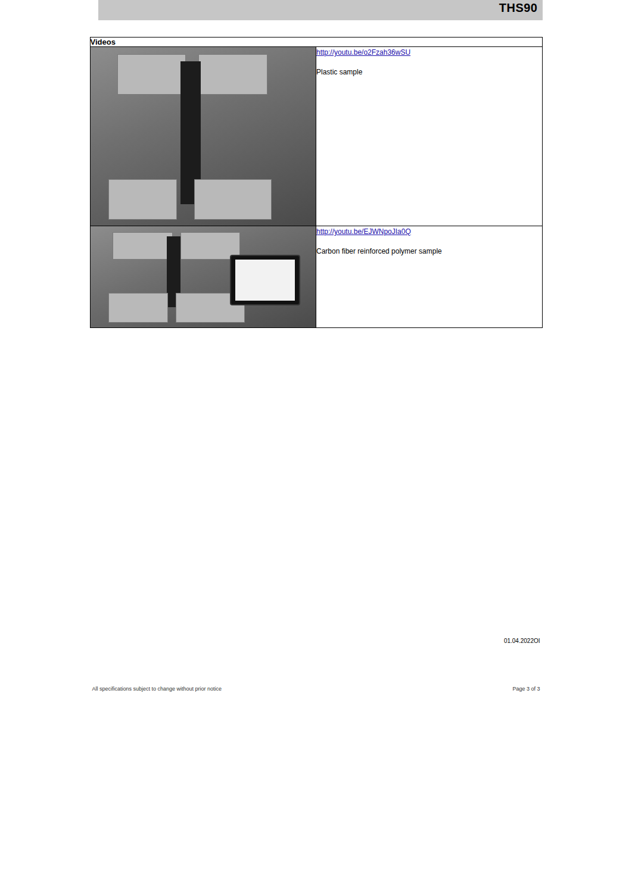THS90
| Videos |
| --- |
| | http://youtu.be/o2Fzah36wSU Plastic sample |
| | http://youtu.be/EJWNpoJIa0Q Carbon fiber reinforced polymer sample |
01.04.2022OI
All specifications subject to change without prior notice
Page 3 of 3